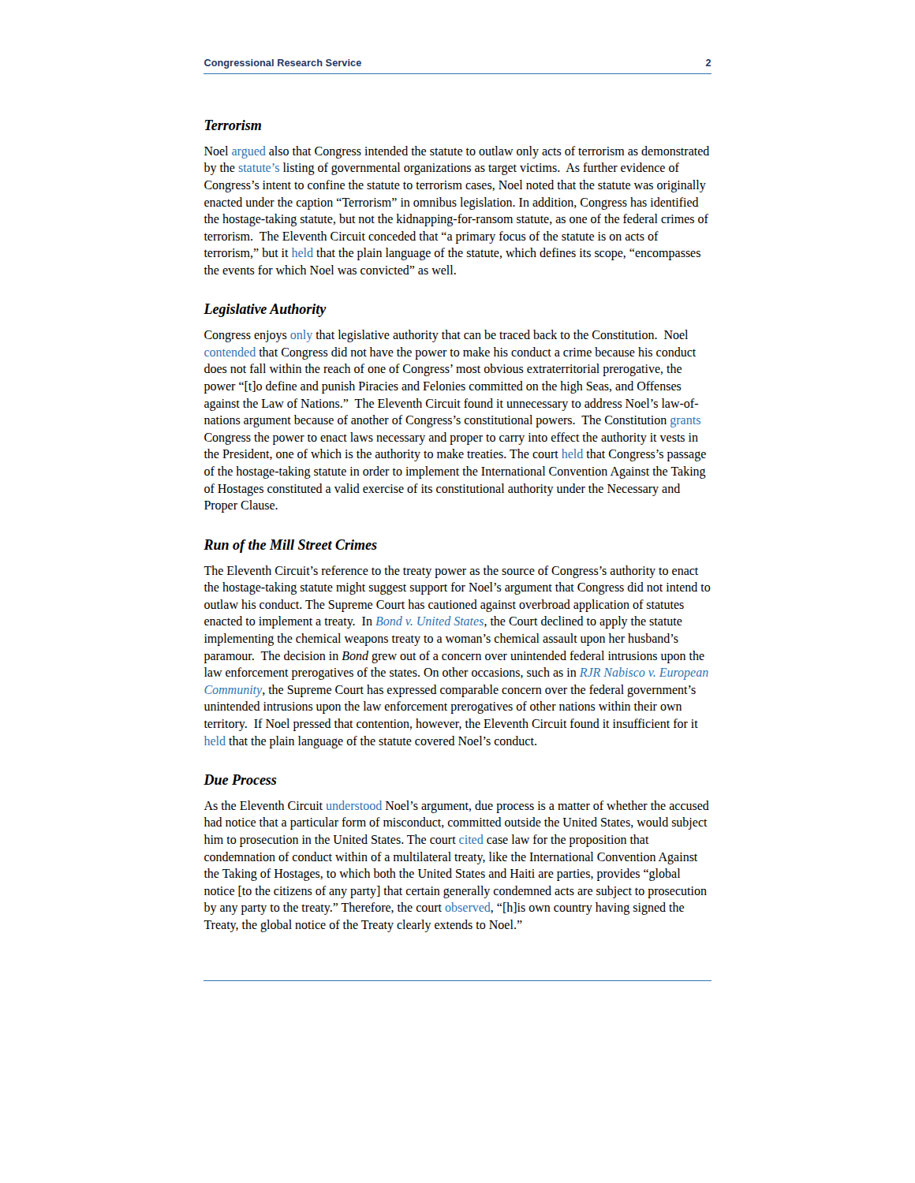Congressional Research Service 2
Terrorism
Noel argued also that Congress intended the statute to outlaw only acts of terrorism as demonstrated by the statute’s listing of governmental organizations as target victims. As further evidence of Congress’s intent to confine the statute to terrorism cases, Noel noted that the statute was originally enacted under the caption “Terrorism” in omnibus legislation. In addition, Congress has identified the hostage-taking statute, but not the kidnapping-for-ransom statute, as one of the federal crimes of terrorism. The Eleventh Circuit conceded that “a primary focus of the statute is on acts of terrorism,” but it held that the plain language of the statute, which defines its scope, “encompasses the events for which Noel was convicted” as well.
Legislative Authority
Congress enjoys only that legislative authority that can be traced back to the Constitution. Noel contended that Congress did not have the power to make his conduct a crime because his conduct does not fall within the reach of one of Congress’ most obvious extraterritorial prerogative, the power “[t]o define and punish Piracies and Felonies committed on the high Seas, and Offenses against the Law of Nations.” The Eleventh Circuit found it unnecessary to address Noel’s law-of-nations argument because of another of Congress’s constitutional powers. The Constitution grants Congress the power to enact laws necessary and proper to carry into effect the authority it vests in the President, one of which is the authority to make treaties. The court held that Congress’s passage of the hostage-taking statute in order to implement the International Convention Against the Taking of Hostages constituted a valid exercise of its constitutional authority under the Necessary and Proper Clause.
Run of the Mill Street Crimes
The Eleventh Circuit’s reference to the treaty power as the source of Congress’s authority to enact the hostage-taking statute might suggest support for Noel’s argument that Congress did not intend to outlaw his conduct. The Supreme Court has cautioned against overbroad application of statutes enacted to implement a treaty. In Bond v. United States, the Court declined to apply the statute implementing the chemical weapons treaty to a woman’s chemical assault upon her husband’s paramour. The decision in Bond grew out of a concern over unintended federal intrusions upon the law enforcement prerogatives of the states. On other occasions, such as in RJR Nabisco v. European Community, the Supreme Court has expressed comparable concern over the federal government’s unintended intrusions upon the law enforcement prerogatives of other nations within their own territory. If Noel pressed that contention, however, the Eleventh Circuit found it insufficient for it held that the plain language of the statute covered Noel’s conduct.
Due Process
As the Eleventh Circuit understood Noel’s argument, due process is a matter of whether the accused had notice that a particular form of misconduct, committed outside the United States, would subject him to prosecution in the United States. The court cited case law for the proposition that condemnation of conduct within of a multilateral treaty, like the International Convention Against the Taking of Hostages, to which both the United States and Haiti are parties, provides “global notice [to the citizens of any party] that certain generally condemned acts are subject to prosecution by any party to the treaty.” Therefore, the court observed, “[h]is own country having signed the Treaty, the global notice of the Treaty clearly extends to Noel.”